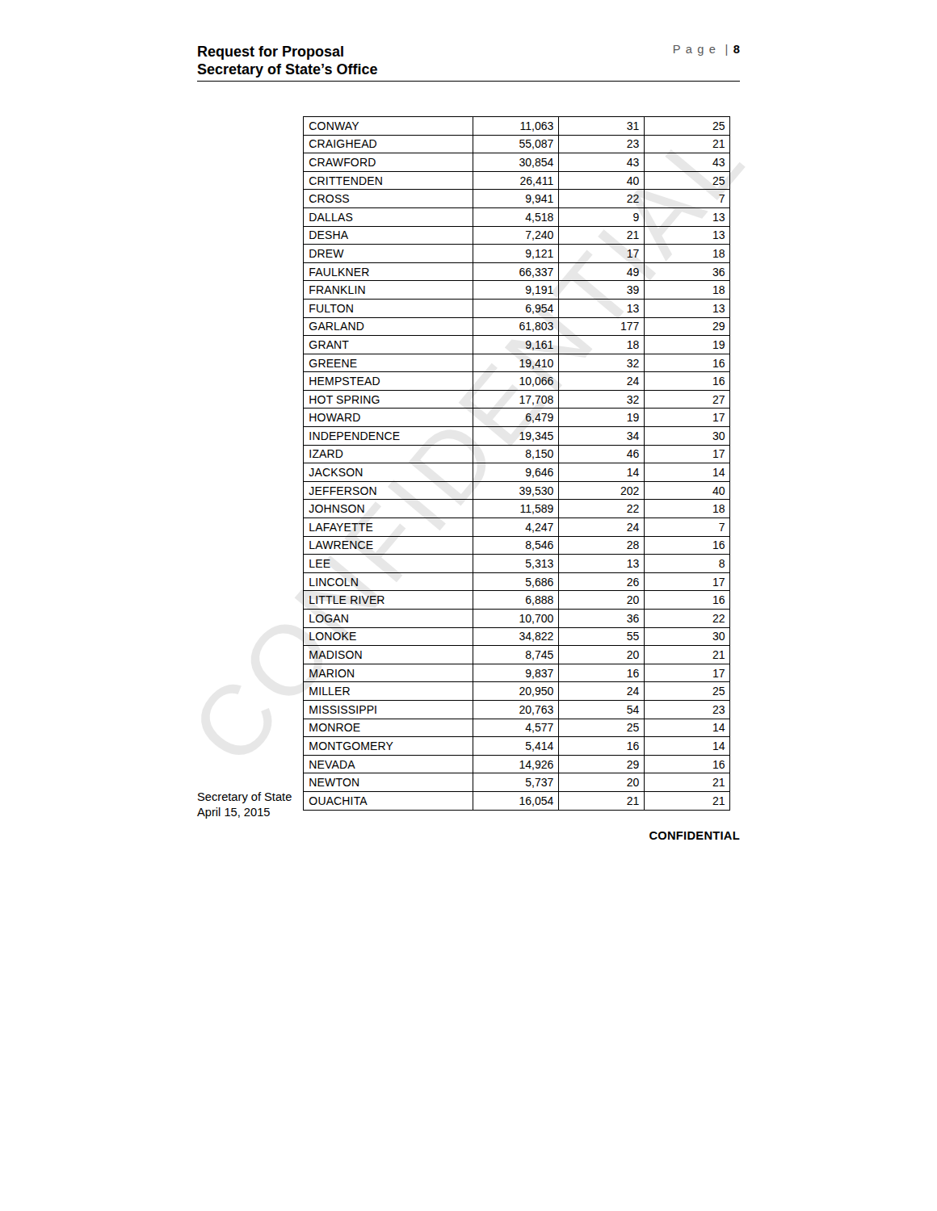CONFIDENTIAL
Request for Proposal
Secretary of State’s Office
P a g e | 8
| CONWAY | 11,063 | 31 | 25 |
| CRAIGHEAD | 55,087 | 23 | 21 |
| CRAWFORD | 30,854 | 43 | 43 |
| CRITTENDEN | 26,411 | 40 | 25 |
| CROSS | 9,941 | 22 | 7 |
| DALLAS | 4,518 | 9 | 13 |
| DESHA | 7,240 | 21 | 13 |
| DREW | 9,121 | 17 | 18 |
| FAULKNER | 66,337 | 49 | 36 |
| FRANKLIN | 9,191 | 39 | 18 |
| FULTON | 6,954 | 13 | 13 |
| GARLAND | 61,803 | 177 | 29 |
| GRANT | 9,161 | 18 | 19 |
| GREENE | 19,410 | 32 | 16 |
| HEMPSTEAD | 10,066 | 24 | 16 |
| HOT SPRING | 17,708 | 32 | 27 |
| HOWARD | 6,479 | 19 | 17 |
| INDEPENDENCE | 19,345 | 34 | 30 |
| IZARD | 8,150 | 46 | 17 |
| JACKSON | 9,646 | 14 | 14 |
| JEFFERSON | 39,530 | 202 | 40 |
| JOHNSON | 11,589 | 22 | 18 |
| LAFAYETTE | 4,247 | 24 | 7 |
| LAWRENCE | 8,546 | 28 | 16 |
| LEE | 5,313 | 13 | 8 |
| LINCOLN | 5,686 | 26 | 17 |
| LITTLE RIVER | 6,888 | 20 | 16 |
| LOGAN | 10,700 | 36 | 22 |
| LONOKE | 34,822 | 55 | 30 |
| MADISON | 8,745 | 20 | 21 |
| MARION | 9,837 | 16 | 17 |
| MILLER | 20,950 | 24 | 25 |
| MISSISSIPPI | 20,763 | 54 | 23 |
| MONROE | 4,577 | 25 | 14 |
| MONTGOMERY | 5,414 | 16 | 14 |
| NEVADA | 14,926 | 29 | 16 |
| NEWTON | 5,737 | 20 | 21 |
| OUACHITA | 16,054 | 21 | 21 |
Secretary of State
April 15, 2015
CONFIDENTIAL